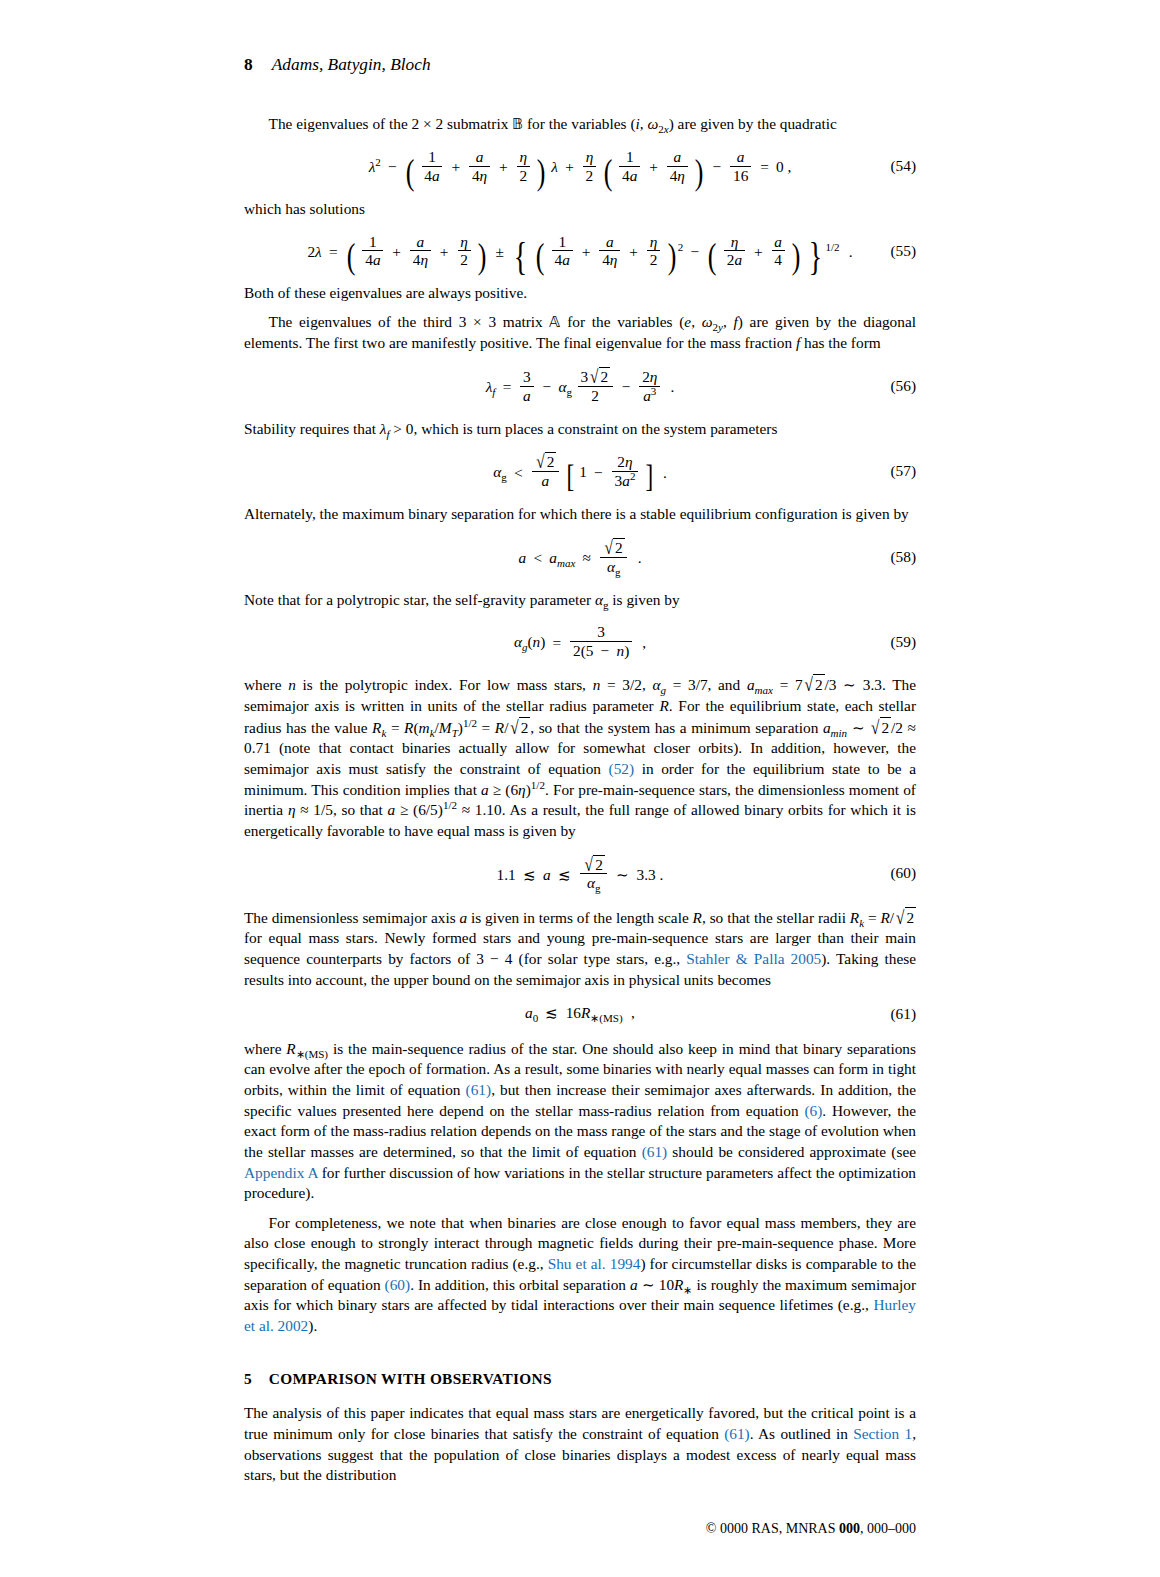8 Adams, Batygin, Bloch
The eigenvalues of the 2 × 2 submatrix 𝔹 for the variables (i, ω2x) are given by the quadratic
λ2 − ( 14a + a 4η + η 2 ) λ + η 2 ( 14a + a 4η ) − a 16 = 0 ,
(54)
which has solutions
2λ = ( 14a + a 4η + η 2 ) ± { ( 14a + a 4η + η 2 )2 − ( η 2a + a 4 ) }1/2 .
(55)
Both of these eigenvalues are always positive.
The eigenvalues of the third 3 × 3 matrix 𝔸 for the variables (e, ω2y, f) are given by the diagonal elements. The first two are manifestly positive. The final eigenvalue for the mass fraction f has the form
λf = 3 a − αg 3√22 − 2η a3 .
(56)
Stability requires that λf > 0, which is turn places a constraint on the system parameters
αg < √2 a [ 1 − 2η 3a2 ] .
(57)
Alternately, the maximum binary separation for which there is a stable equilibrium configuration is given by
a < amax ≈ √2 αg .
(58)
Note that for a polytropic star, the self-gravity parameter αg is given by
αg(n) = 32(5 − n) ,
(59)
where n is the polytropic index. For low mass stars, n = 3/2, αg = 3/7, and amax = 7√2/3 ∼ 3.3. The semimajor axis is written in units of the stellar radius parameter R. For the equilibrium state, each stellar radius has the value Rk = R(mk/MT)1/2 = R/√2, so that the system has a minimum separation amin ∼ √2/2 ≈ 0.71 (note that contact binaries actually allow for somewhat closer orbits). In addition, however, the semimajor axis must satisfy the constraint of equation (52) in order for the equilibrium state to be a minimum. This condition implies that a ≥ (6η)1/2. For pre-main-sequence stars, the dimensionless moment of inertia η ≈ 1/5, so that a ≥ (6/5)1/2 ≈ 1.10. As a result, the full range of allowed binary orbits for which it is energetically favorable to have equal mass is given by
1.1 ≲ a ≲ √2 αg ∼ 3.3 .
(60)
The dimensionless semimajor axis a is given in terms of the length scale R, so that the stellar radii Rk = R/√2 for equal mass stars. Newly formed stars and young pre-main-sequence stars are larger than their main sequence counterparts by factors of 3 − 4 (for solar type stars, e.g., Stahler & Palla 2005). Taking these results into account, the upper bound on the semimajor axis in physical units becomes
a0 ≲ 16R∗(MS) ,
(61)
where R∗(MS) is the main-sequence radius of the star. One should also keep in mind that binary separations can evolve after the epoch of formation. As a result, some binaries with nearly equal masses can form in tight orbits, within the limit of equation (61), but then increase their semimajor axes afterwards. In addition, the specific values presented here depend on the stellar mass-radius relation from equation (6). However, the exact form of the mass-radius relation depends on the mass range of the stars and the stage of evolution when the stellar masses are determined, so that the limit of equation (61) should be considered approximate (see Appendix A for further discussion of how variations in the stellar structure parameters affect the optimization procedure).
For completeness, we note that when binaries are close enough to favor equal mass members, they are also close enough to strongly interact through magnetic fields during their pre-main-sequence phase. More specifically, the magnetic truncation radius (e.g., Shu et al. 1994) for circumstellar disks is comparable to the separation of equation (60). In addition, this orbital separation a ∼ 10R∗ is roughly the maximum semimajor axis for which binary stars are affected by tidal interactions over their main sequence lifetimes (e.g., Hurley et al. 2002).
5 COMPARISON WITH OBSERVATIONS
The analysis of this paper indicates that equal mass stars are energetically favored, but the critical point is a true minimum only for close binaries that satisfy the constraint of equation (61). As outlined in Section 1, observations suggest that the population of close binaries displays a modest excess of nearly equal mass stars, but the distribution
© 0000 RAS, MNRAS 000, 000–000